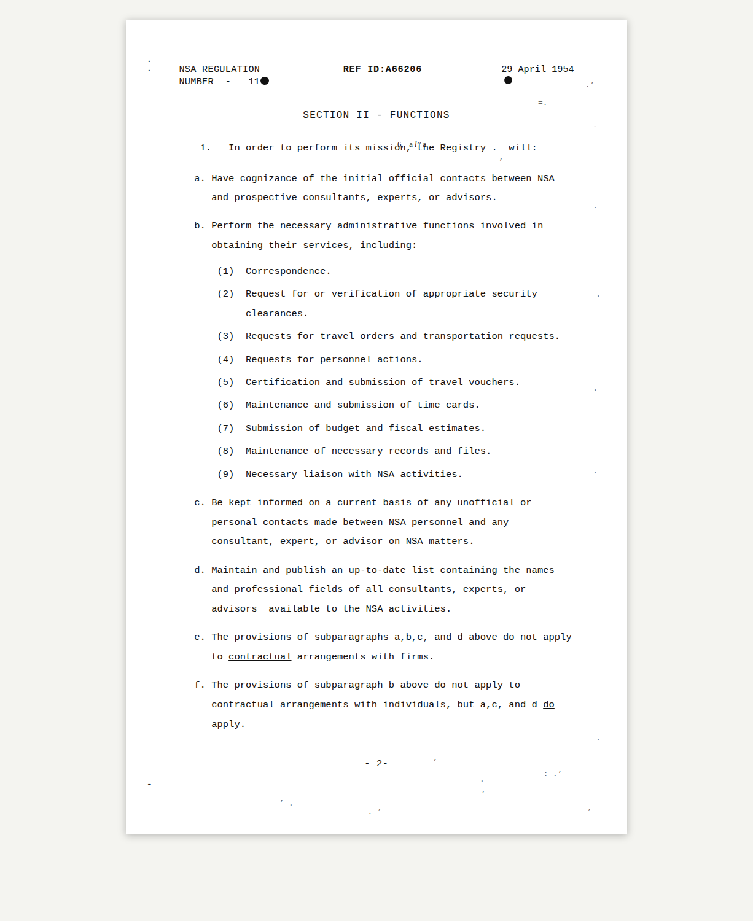. .
NSA REGULATION NUMBER - 11-
REF ID:A66206
29 April 1954
SECTION II - FUNCTIONS
6, a l’’ a
1. In order to perform its mission, the Registry . will:
a. Have cognizance of the initial official contacts between NSA and prospective consultants, experts, or advisors.
b. Perform the necessary administrative functions involved in obtaining their services, including:
(1) Correspondence.
(2) Request for or verification of appropriate security clearances.
(3) Requests for travel orders and transportation requests.
(4) Requests for personnel actions.
(5) Certification and submission of travel vouchers.
(6) Maintenance and submission of time cards.
(7) Submission of budget and fiscal estimates.
(8) Maintenance of necessary records and files.
(9) Necessary liaison with NSA activities.
c. Be kept informed on a current basis of any unofficial or personal contacts made between NSA personnel and any consultant, expert, or advisor on NSA matters.
d. Maintain and publish an up-to-date list containing the names and professional fields of all consultants, experts, or advisors available to the NSA activities.
e. The provisions of subparagraphs a,b,c, and d above do not apply to contractual arrangements with firms.
f. The provisions of subparagraph b above do not apply to contractual arrangements with individuals, but a,c, and d do apply.
- 2-
-
.’ =. - ’ . : .’ ’ ’ . . ’ ’ . . . . ’ .